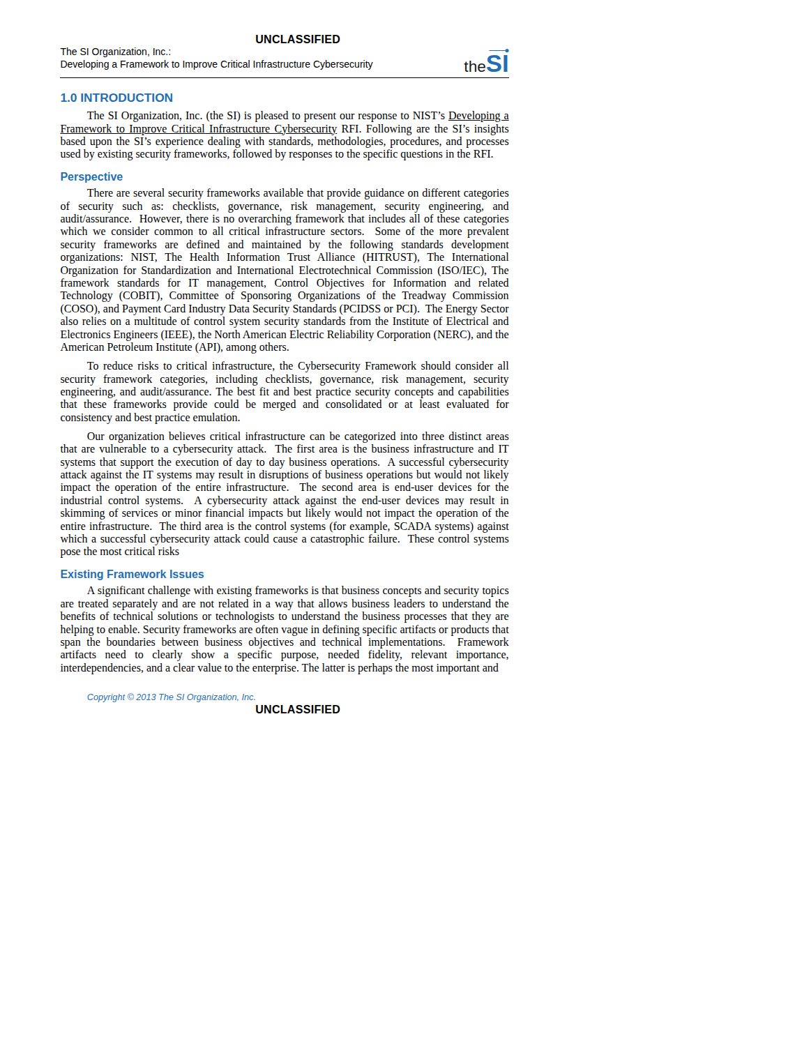UNCLASSIFIED
The SI Organization, Inc.:
Developing a Framework to Improve Critical Infrastructure Cybersecurity
——● the SI
1.0 INTRODUCTION
The SI Organization, Inc. (the SI) is pleased to present our response to NIST’s Developing a Framework to Improve Critical Infrastructure Cybersecurity RFI. Following are the SI’s insights based upon the SI’s experience dealing with standards, methodologies, procedures, and processes used by existing security frameworks, followed by responses to the specific questions in the RFI.
Perspective
There are several security frameworks available that provide guidance on different categories of security such as: checklists, governance, risk management, security engineering, and audit/assurance. However, there is no overarching framework that includes all of these categories which we consider common to all critical infrastructure sectors. Some of the more prevalent security frameworks are defined and maintained by the following standards development organizations: NIST, The Health Information Trust Alliance (HITRUST), The International Organization for Standardization and International Electrotechnical Commission (ISO/IEC), The framework standards for IT management, Control Objectives for Information and related Technology (COBIT), Committee of Sponsoring Organizations of the Treadway Commission (COSO), and Payment Card Industry Data Security Standards (PCIDSS or PCI). The Energy Sector also relies on a multitude of control system security standards from the Institute of Electrical and Electronics Engineers (IEEE), the North American Electric Reliability Corporation (NERC), and the American Petroleum Institute (API), among others.
To reduce risks to critical infrastructure, the Cybersecurity Framework should consider all security framework categories, including checklists, governance, risk management, security engineering, and audit/assurance. The best fit and best practice security concepts and capabilities that these frameworks provide could be merged and consolidated or at least evaluated for consistency and best practice emulation.
Our organization believes critical infrastructure can be categorized into three distinct areas that are vulnerable to a cybersecurity attack. The first area is the business infrastructure and IT systems that support the execution of day to day business operations. A successful cybersecurity attack against the IT systems may result in disruptions of business operations but would not likely impact the operation of the entire infrastructure. The second area is end-user devices for the industrial control systems. A cybersecurity attack against the end-user devices may result in skimming of services or minor financial impacts but likely would not impact the operation of the entire infrastructure. The third area is the control systems (for example, SCADA systems) against which a successful cybersecurity attack could cause a catastrophic failure. These control systems pose the most critical risks
Existing Framework Issues
A significant challenge with existing frameworks is that business concepts and security topics are treated separately and are not related in a way that allows business leaders to understand the benefits of technical solutions or technologists to understand the business processes that they are helping to enable. Security frameworks are often vague in defining specific artifacts or products that span the boundaries between business objectives and technical implementations. Framework artifacts need to clearly show a specific purpose, needed fidelity, relevant importance, interdependencies, and a clear value to the enterprise. The latter is perhaps the most important and
Copyright © 2013 The SI Organization, Inc.
UNCLASSIFIED